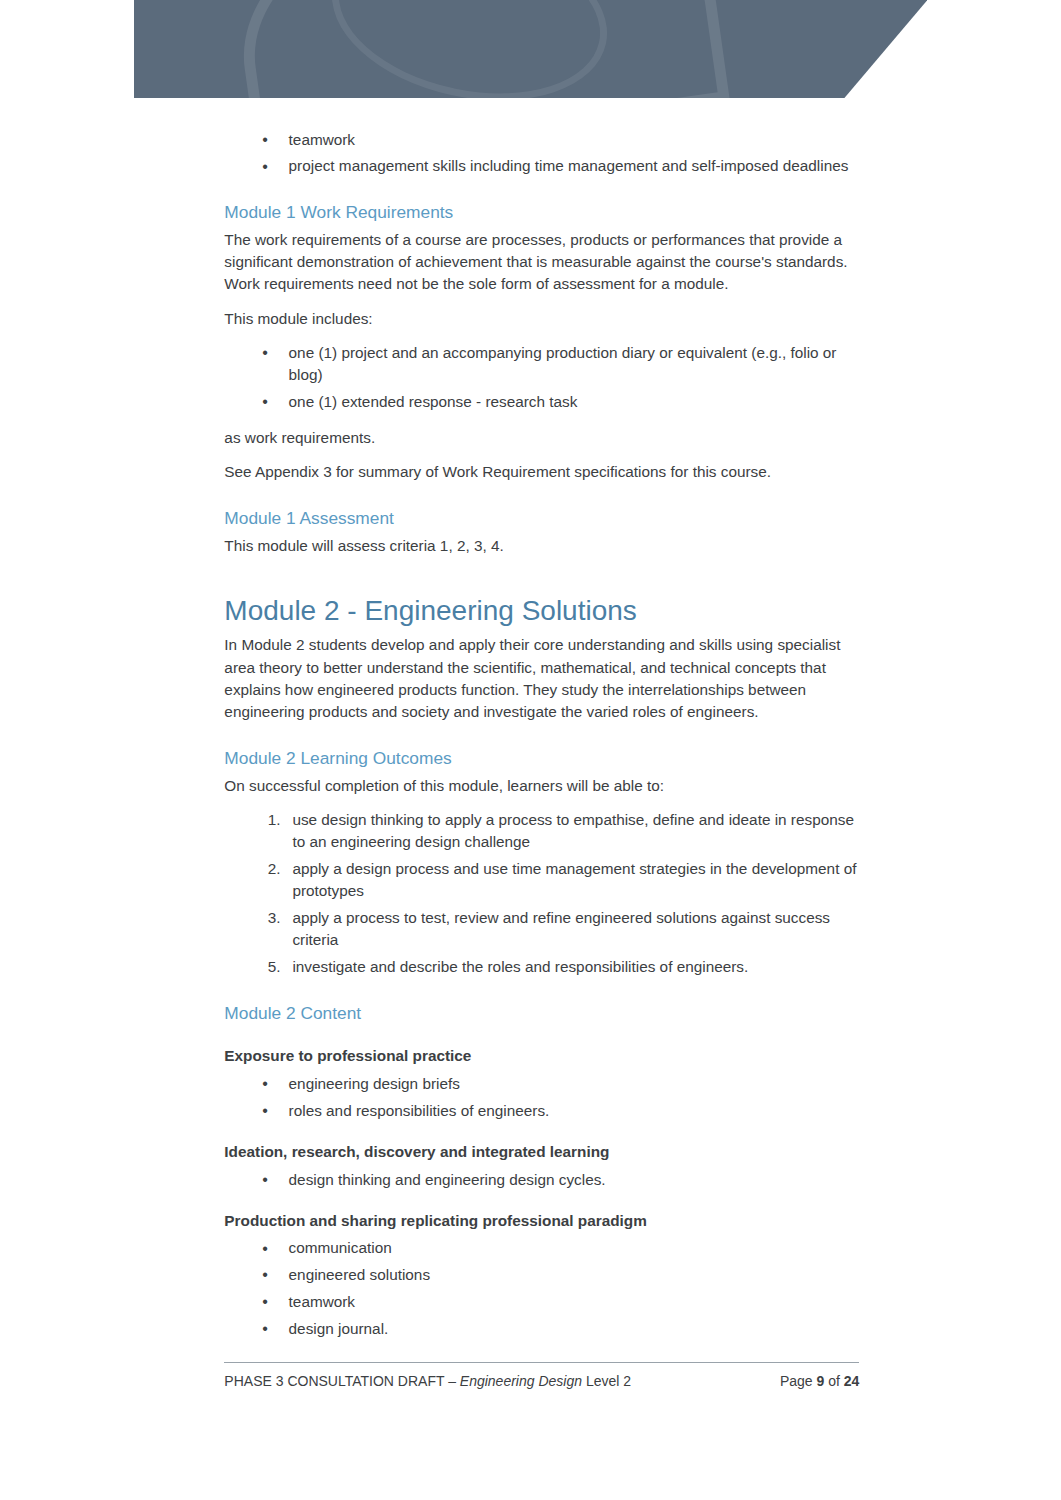teamwork
project management skills including time management and self-imposed deadlines
Module 1 Work Requirements
The work requirements of a course are processes, products or performances that provide a significant demonstration of achievement that is measurable against the course's standards. Work requirements need not be the sole form of assessment for a module.
This module includes:
one (1) project and an accompanying production diary or equivalent (e.g., folio or blog)
one (1) extended response - research task
as work requirements.
See Appendix 3 for summary of Work Requirement specifications for this course.
Module 1 Assessment
This module will assess criteria 1, 2, 3, 4.
Module 2 - Engineering Solutions
In Module 2 students develop and apply their core understanding and skills using specialist area theory to better understand the scientific, mathematical, and technical concepts that explains how engineered products function. They study the interrelationships between engineering products and society and investigate the varied roles of engineers.
Module 2 Learning Outcomes
On successful completion of this module, learners will be able to:
use design thinking to apply a process to empathise, define and ideate in response to an engineering design challenge
apply a design process and use time management strategies in the development of prototypes
apply a process to test, review and refine engineered solutions against success criteria
investigate and describe the roles and responsibilities of engineers.
Module 2 Content
Exposure to professional practice
engineering design briefs
roles and responsibilities of engineers.
Ideation, research, discovery and integrated learning
design thinking and engineering design cycles.
Production and sharing replicating professional paradigm
communication
engineered solutions
teamwork
design journal.
PHASE 3 CONSULTATION DRAFT – Engineering Design Level 2
Page 9 of 24